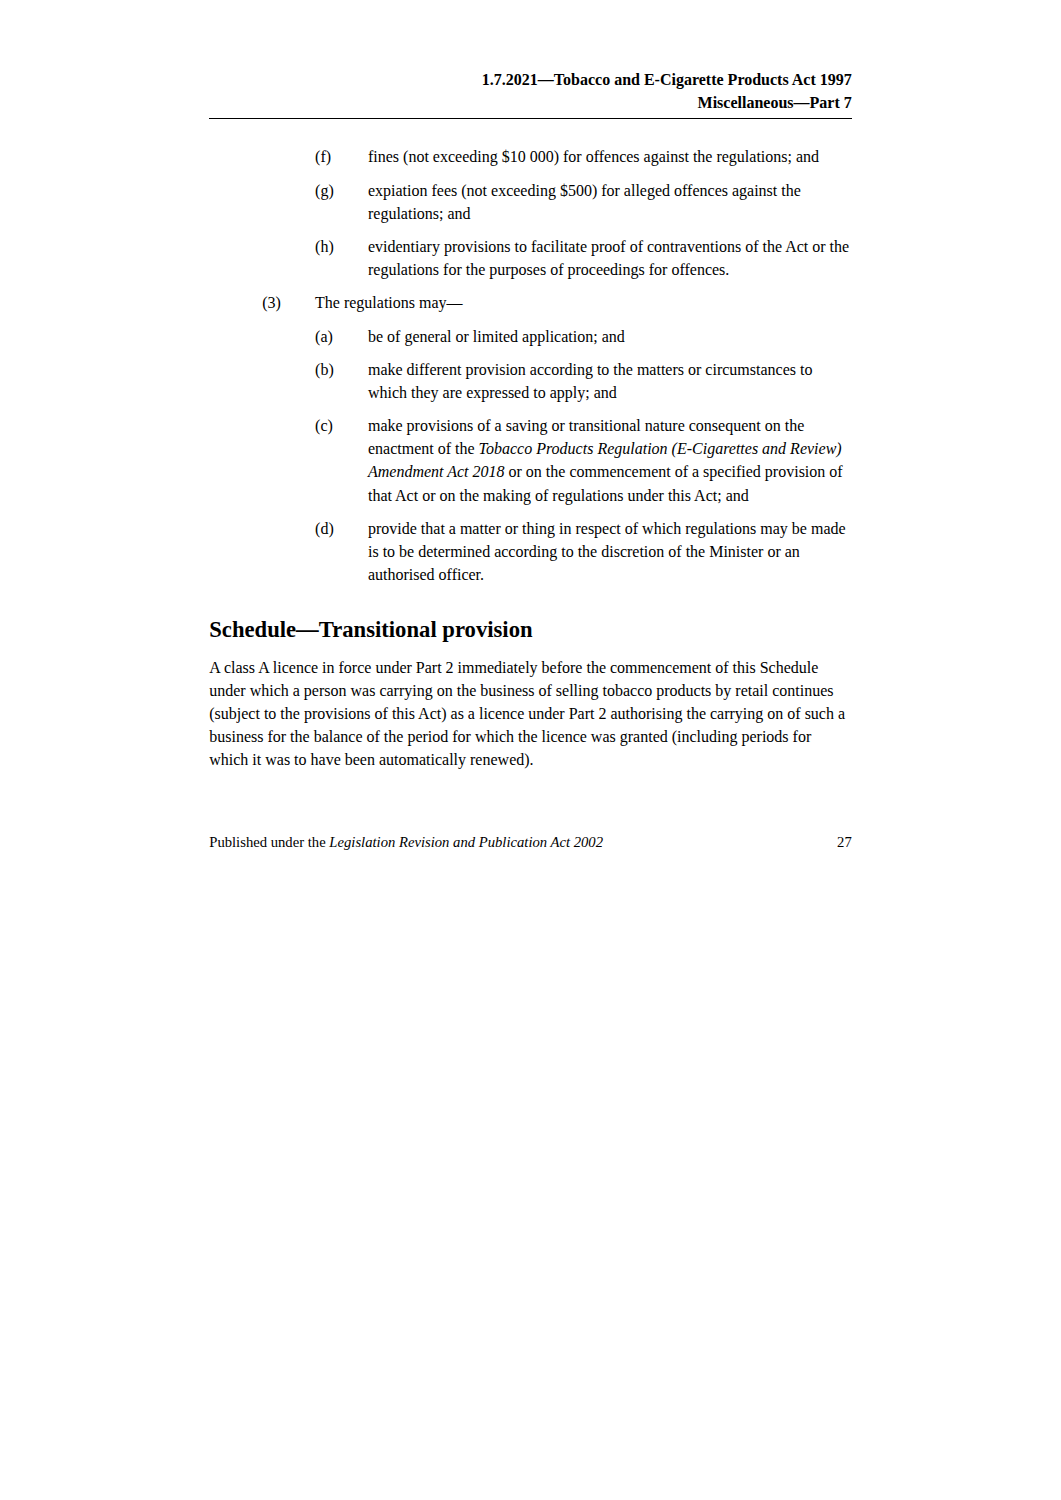1.7.2021—Tobacco and E-Cigarette Products Act 1997 Miscellaneous—Part 7
(f) fines (not exceeding $10 000) for offences against the regulations; and
(g) expiation fees (not exceeding $500) for alleged offences against the regulations; and
(h) evidentiary provisions to facilitate proof of contraventions of the Act or the regulations for the purposes of proceedings for offences.
(3) The regulations may—
(a) be of general or limited application; and
(b) make different provision according to the matters or circumstances to which they are expressed to apply; and
(c) make provisions of a saving or transitional nature consequent on the enactment of the Tobacco Products Regulation (E-Cigarettes and Review) Amendment Act 2018 or on the commencement of a specified provision of that Act or on the making of regulations under this Act; and
(d) provide that a matter or thing in respect of which regulations may be made is to be determined according to the discretion of the Minister or an authorised officer.
Schedule—Transitional provision
A class A licence in force under Part 2 immediately before the commencement of this Schedule under which a person was carrying on the business of selling tobacco products by retail continues (subject to the provisions of this Act) as a licence under Part 2 authorising the carrying on of such a business for the balance of the period for which the licence was granted (including periods for which it was to have been automatically renewed).
Published under the Legislation Revision and Publication Act 2002 27